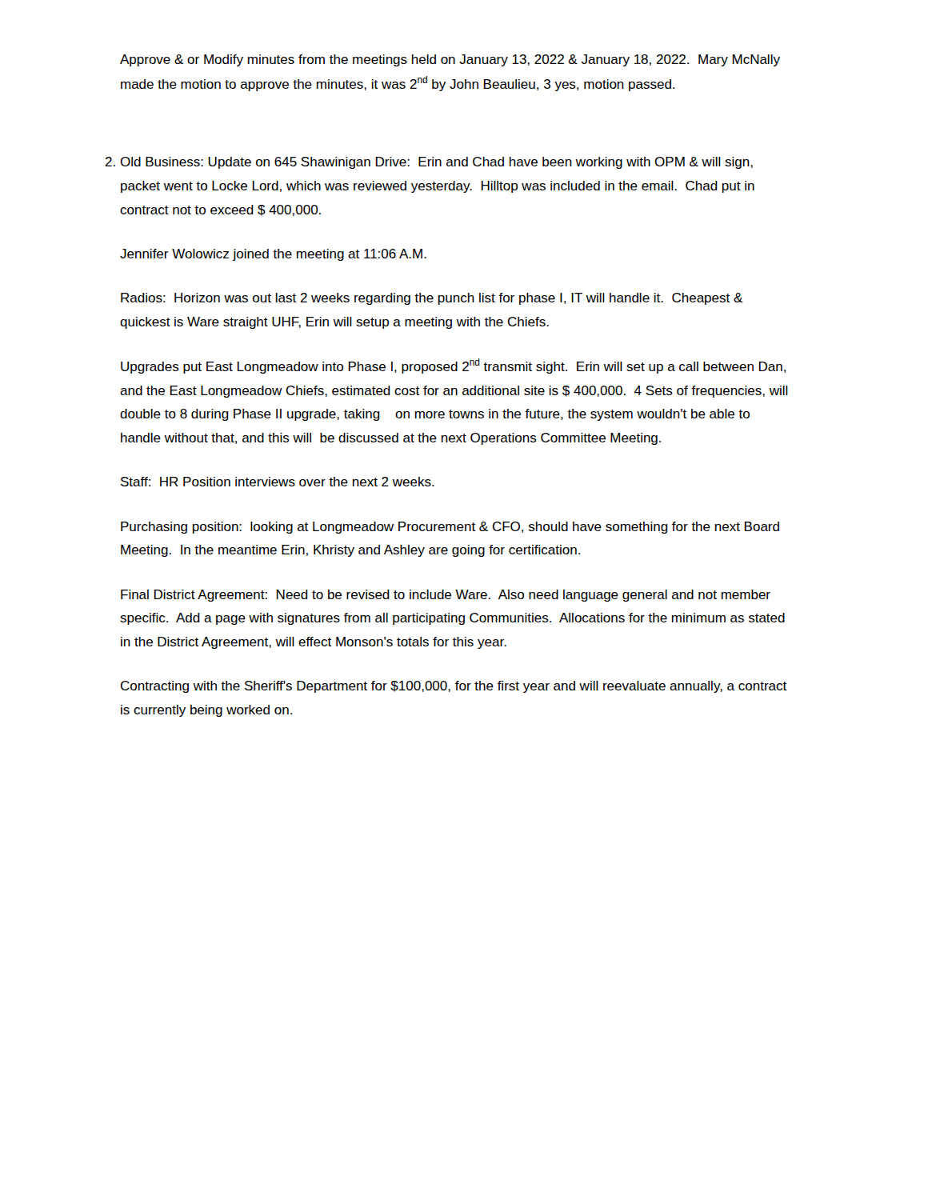Approve & or Modify minutes from the meetings held on January 13, 2022 & January 18, 2022. Mary McNally made the motion to approve the minutes, it was 2nd by John Beaulieu, 3 yes, motion passed.
Old Business: Update on 645 Shawinigan Drive: Erin and Chad have been working with OPM & will sign, packet went to Locke Lord, which was reviewed yesterday. Hilltop was included in the email. Chad put in contract not to exceed $ 400,000.
Jennifer Wolowicz joined the meeting at 11:06 A.M.
Radios: Horizon was out last 2 weeks regarding the punch list for phase I, IT will handle it. Cheapest & quickest is Ware straight UHF, Erin will setup a meeting with the Chiefs.
Upgrades put East Longmeadow into Phase I, proposed 2nd transmit sight. Erin will set up a call between Dan, and the East Longmeadow Chiefs, estimated cost for an additional site is $ 400,000. 4 Sets of frequencies, will double to 8 during Phase II upgrade, taking on more towns in the future, the system wouldn't be able to handle without that, and this will be discussed at the next Operations Committee Meeting.
Staff: HR Position interviews over the next 2 weeks.
Purchasing position: looking at Longmeadow Procurement & CFO, should have something for the next Board Meeting. In the meantime Erin, Khristy and Ashley are going for certification.
Final District Agreement: Need to be revised to include Ware. Also need language general and not member specific. Add a page with signatures from all participating Communities. Allocations for the minimum as stated in the District Agreement, will effect Monson's totals for this year.
Contracting with the Sheriff's Department for $100,000, for the first year and will reevaluate annually, a contract is currently being worked on.